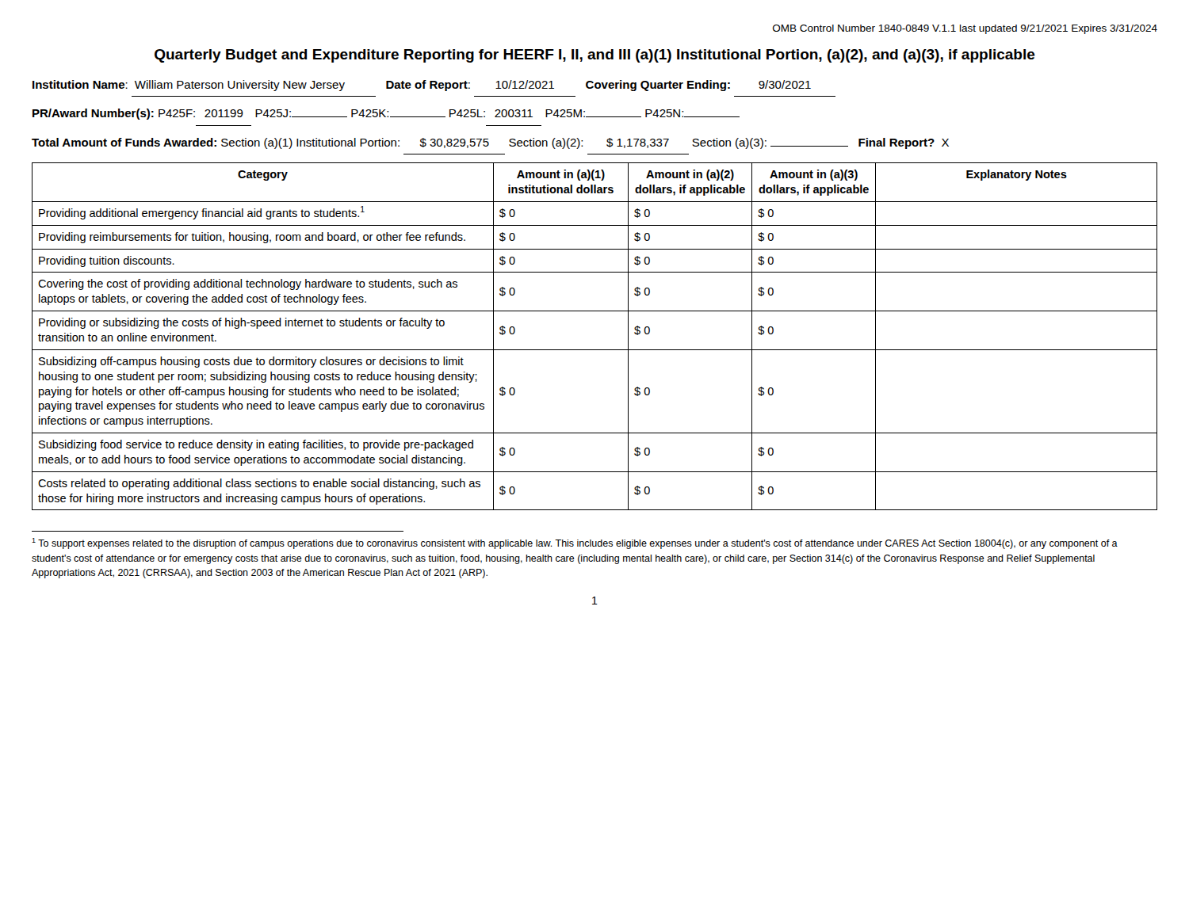OMB Control Number 1840-0849 V.1.1 last updated 9/21/2021 Expires 3/31/2024
Quarterly Budget and Expenditure Reporting for HEERF I, II, and III (a)(1) Institutional Portion, (a)(2), and (a)(3), if applicable
Institution Name: William Paterson University New Jersey Date of Report: 10/12/2021 Covering Quarter Ending: 9/30/2021
PR/Award Number(s): P425F:201199 P425J: P425K: P425L:200311 P425M: P425N:
Total Amount of Funds Awarded: Section (a)(1) Institutional Portion: $ 30,829,575 Section (a)(2): $ 1,178,337 Section (a)(3): Final Report? X
| Category | Amount in (a)(1) institutional dollars | Amount in (a)(2) dollars, if applicable | Amount in (a)(3) dollars, if applicable | Explanatory Notes |
| --- | --- | --- | --- | --- |
| Providing additional emergency financial aid grants to students. 1 | $ 0 | $ 0 | $ 0 | |
| Providing reimbursements for tuition, housing, room and board, or other fee refunds. | $ 0 | $ 0 | $ 0 | |
| Providing tuition discounts. | $ 0 | $ 0 | $ 0 | |
| Covering the cost of providing additional technology hardware to students, such as laptops or tablets, or covering the added cost of technology fees. | $ 0 | $ 0 | $ 0 | |
| Providing or subsidizing the costs of high-speed internet to students or faculty to transition to an online environment. | $ 0 | $ 0 | $ 0 | |
| Subsidizing off-campus housing costs due to dormitory closures or decisions to limit housing to one student per room; subsidizing housing costs to reduce housing density; paying for hotels or other off-campus housing for students who need to be isolated; paying travel expenses for students who need to leave campus early due to coronavirus infections or campus interruptions. | $ 0 | $ 0 | $ 0 | |
| Subsidizing food service to reduce density in eating facilities, to provide pre-packaged meals, or to add hours to food service operations to accommodate social distancing. | $ 0 | $ 0 | $ 0 | |
| Costs related to operating additional class sections to enable social distancing, such as those for hiring more instructors and increasing campus hours of operations. | $ 0 | $ 0 | $ 0 | |
1 To support expenses related to the disruption of campus operations due to coronavirus consistent with applicable law. This includes eligible expenses under a student's cost of attendance under CARES Act Section 18004(c), or any component of a student's cost of attendance or for emergency costs that arise due to coronavirus, such as tuition, food, housing, health care (including mental health care), or child care, per Section 314(c) of the Coronavirus Response and Relief Supplemental Appropriations Act, 2021 (CRRSAA), and Section 2003 of the American Rescue Plan Act of 2021 (ARP).
1